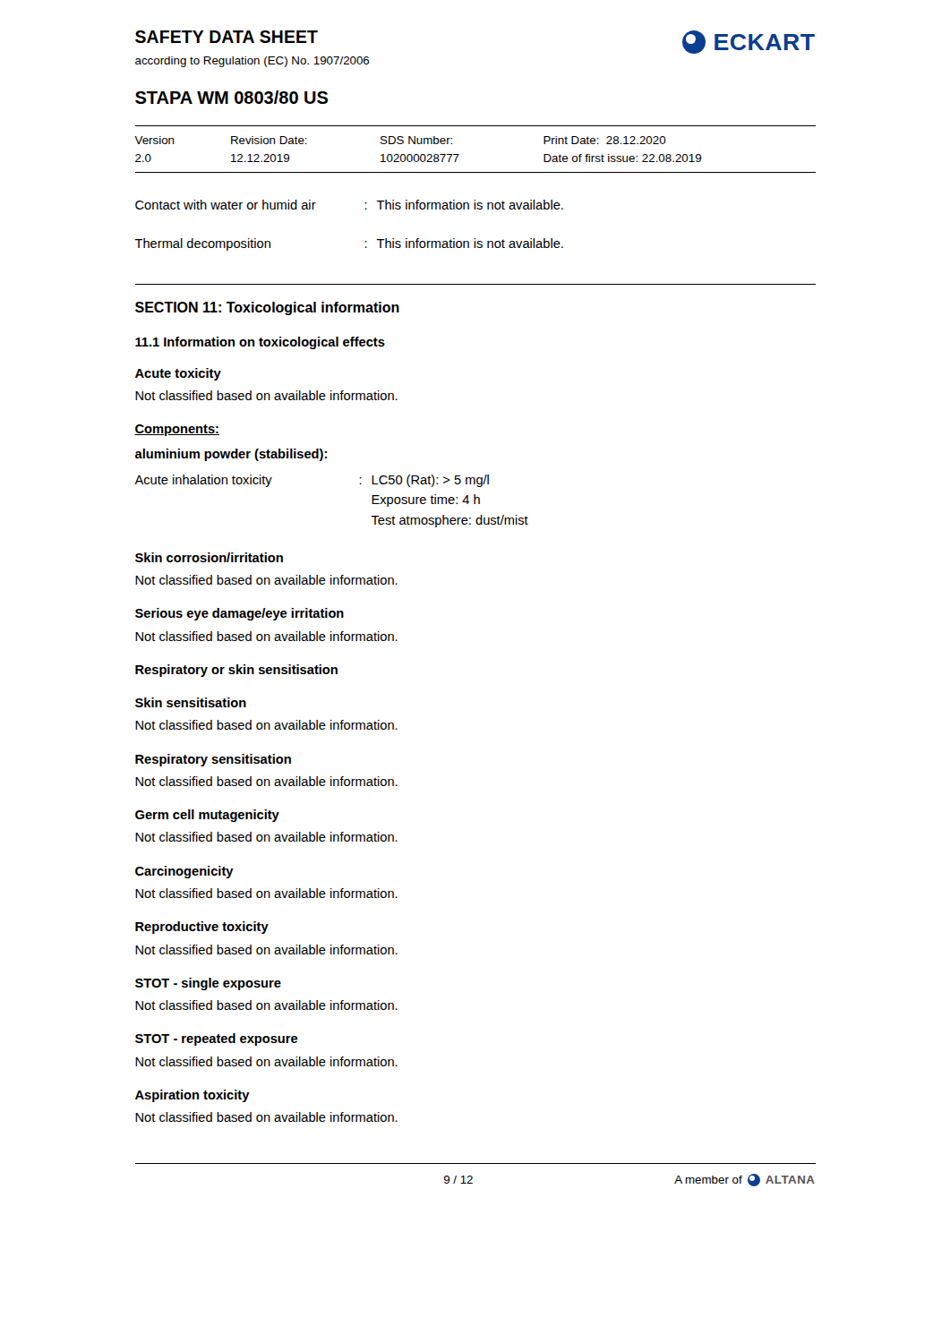SAFETY DATA SHEET
according to Regulation (EC) No. 1907/2006
STAPA WM 0803/80 US
ECKART
| Version 2.0 | Revision Date: 12.12.2019 | SDS Number: 102000028777 | Print Date: 28.12.2020 Date of first issue: 22.08.2019 |
Contact with water or humid air
:
This information is not available.
Thermal decomposition
:
This information is not available.
SECTION 11: Toxicological information
11.1 Information on toxicological effects
Acute toxicity
Not classified based on available information.
Components:
aluminium powder (stabilised):
Acute inhalation toxicity
:
LC50 (Rat): > 5 mg/l
Exposure time: 4 h
Test atmosphere: dust/mist
Skin corrosion/irritation
Not classified based on available information.
Serious eye damage/eye irritation
Not classified based on available information.
Respiratory or skin sensitisation
Skin sensitisation
Not classified based on available information.
Respiratory sensitisation
Not classified based on available information.
Germ cell mutagenicity
Not classified based on available information.
Carcinogenicity
Not classified based on available information.
Reproductive toxicity
Not classified based on available information.
STOT - single exposure
Not classified based on available information.
STOT - repeated exposure
Not classified based on available information.
Aspiration toxicity
Not classified based on available information.
9 / 12
A member of ALTANA